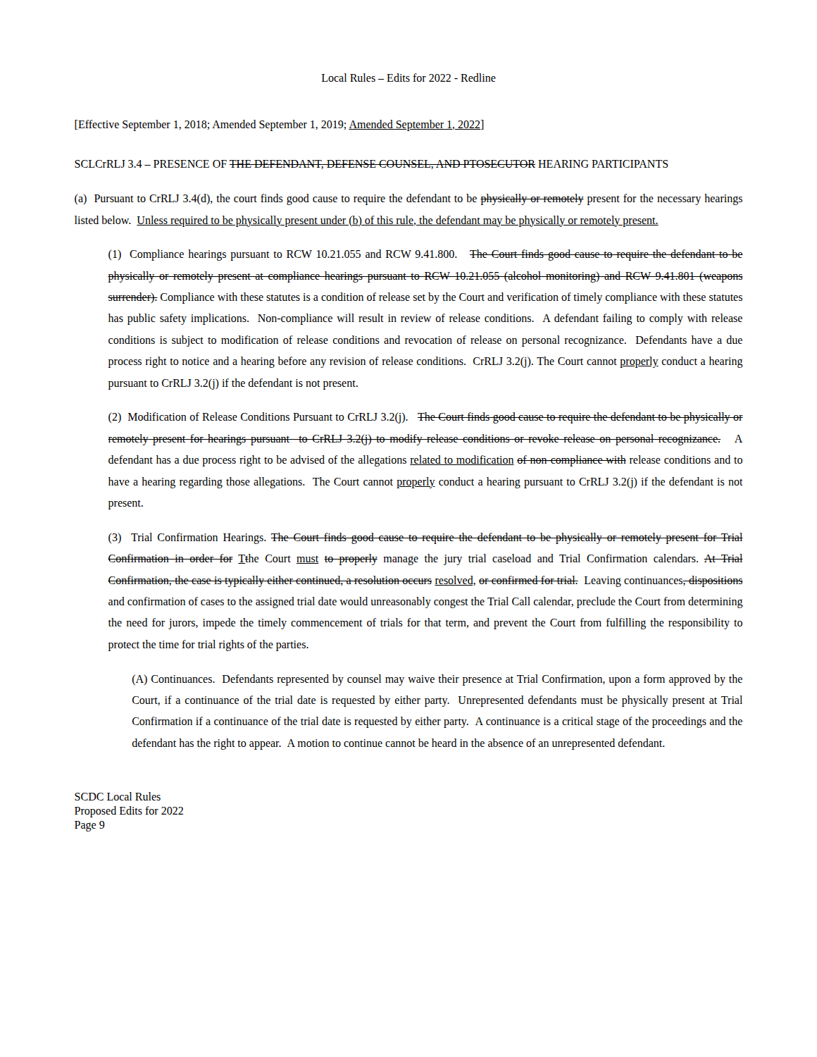Local Rules – Edits for 2022 - Redline
[Effective September 1, 2018; Amended September 1, 2019; Amended September 1, 2022]
SCLCrRLJ 3.4 – PRESENCE OF THE DEFENDANT, DEFENSE COUNSEL, AND PTOSECUTOR HEARING PARTICIPANTS
(a) Pursuant to CrRLJ 3.4(d), the court finds good cause to require the defendant to be physically or remotely present for the necessary hearings listed below. Unless required to be physically present under (b) of this rule, the defendant may be physically or remotely present.
(1) Compliance hearings pursuant to RCW 10.21.055 and RCW 9.41.800. The Court finds good cause to require the defendant to be physically or remotely present at compliance hearings pursuant to RCW 10.21.055 (alcohol monitoring) and RCW 9.41.801 (weapons surrender). Compliance with these statutes is a condition of release set by the Court and verification of timely compliance with these statutes has public safety implications. Non-compliance will result in review of release conditions. A defendant failing to comply with release conditions is subject to modification of release conditions and revocation of release on personal recognizance. Defendants have a due process right to notice and a hearing before any revision of release conditions. CrRLJ 3.2(j). The Court cannot properly conduct a hearing pursuant to CrRLJ 3.2(j) if the defendant is not present.
(2) Modification of Release Conditions Pursuant to CrRLJ 3.2(j). The Court finds good cause to require the defendant to be physically or remotely present for hearings pursuant to CrRLJ 3.2(j) to modify release conditions or revoke release on personal recognizance. A defendant has a due process right to be advised of the allegations related to modification of non-compliance with release conditions and to have a hearing regarding those allegations. The Court cannot properly conduct a hearing pursuant to CrRLJ 3.2(j) if the defendant is not present.
(3) Trial Confirmation Hearings. The Court finds good cause to require the defendant to be physically or remotely present for Trial Confirmation in order for Tthe Court must to properly manage the jury trial caseload and Trial Confirmation calendars. At Trial Confirmation, the case is typically either continued, a resolution occurs resolved, or confirmed for trial. Leaving continuances, dispositions and confirmation of cases to the assigned trial date would unreasonably congest the Trial Call calendar, preclude the Court from determining the need for jurors, impede the timely commencement of trials for that term, and prevent the Court from fulfilling the responsibility to protect the time for trial rights of the parties.
(A) Continuances. Defendants represented by counsel may waive their presence at Trial Confirmation, upon a form approved by the Court, if a continuance of the trial date is requested by either party. Unrepresented defendants must be physically present at Trial Confirmation if a continuance of the trial date is requested by either party. A continuance is a critical stage of the proceedings and the defendant has the right to appear. A motion to continue cannot be heard in the absence of an unrepresented defendant.
SCDC Local Rules
Proposed Edits for 2022
Page 9